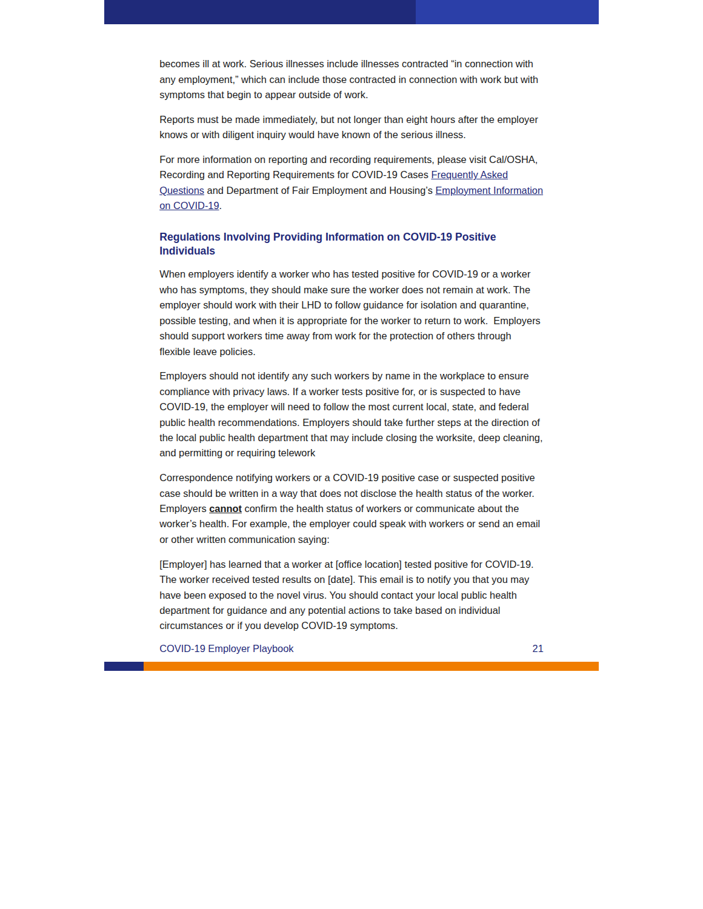becomes ill at work. Serious illnesses include illnesses contracted “in connection with any employment,” which can include those contracted in connection with work but with symptoms that begin to appear outside of work.
Reports must be made immediately, but not longer than eight hours after the employer knows or with diligent inquiry would have known of the serious illness.
For more information on reporting and recording requirements, please visit Cal/OSHA, Recording and Reporting Requirements for COVID-19 Cases Frequently Asked Questions and Department of Fair Employment and Housing’s Employment Information on COVID-19.
Regulations Involving Providing Information on COVID-19 Positive Individuals
When employers identify a worker who has tested positive for COVID-19 or a worker who has symptoms, they should make sure the worker does not remain at work. The employer should work with their LHD to follow guidance for isolation and quarantine, possible testing, and when it is appropriate for the worker to return to work. Employers should support workers time away from work for the protection of others through flexible leave policies.
Employers should not identify any such workers by name in the workplace to ensure compliance with privacy laws. If a worker tests positive for, or is suspected to have COVID-19, the employer will need to follow the most current local, state, and federal public health recommendations. Employers should take further steps at the direction of the local public health department that may include closing the worksite, deep cleaning, and permitting or requiring telework
Correspondence notifying workers or a COVID-19 positive case or suspected positive case should be written in a way that does not disclose the health status of the worker. Employers cannot confirm the health status of workers or communicate about the worker’s health. For example, the employer could speak with workers or send an email or other written communication saying:
[Employer] has learned that a worker at [office location] tested positive for COVID-19. The worker received tested results on [date]. This email is to notify you that you may have been exposed to the novel virus. You should contact your local public health department for guidance and any potential actions to take based on individual circumstances or if you develop COVID-19 symptoms.
COVID-19 Employer Playbook 21